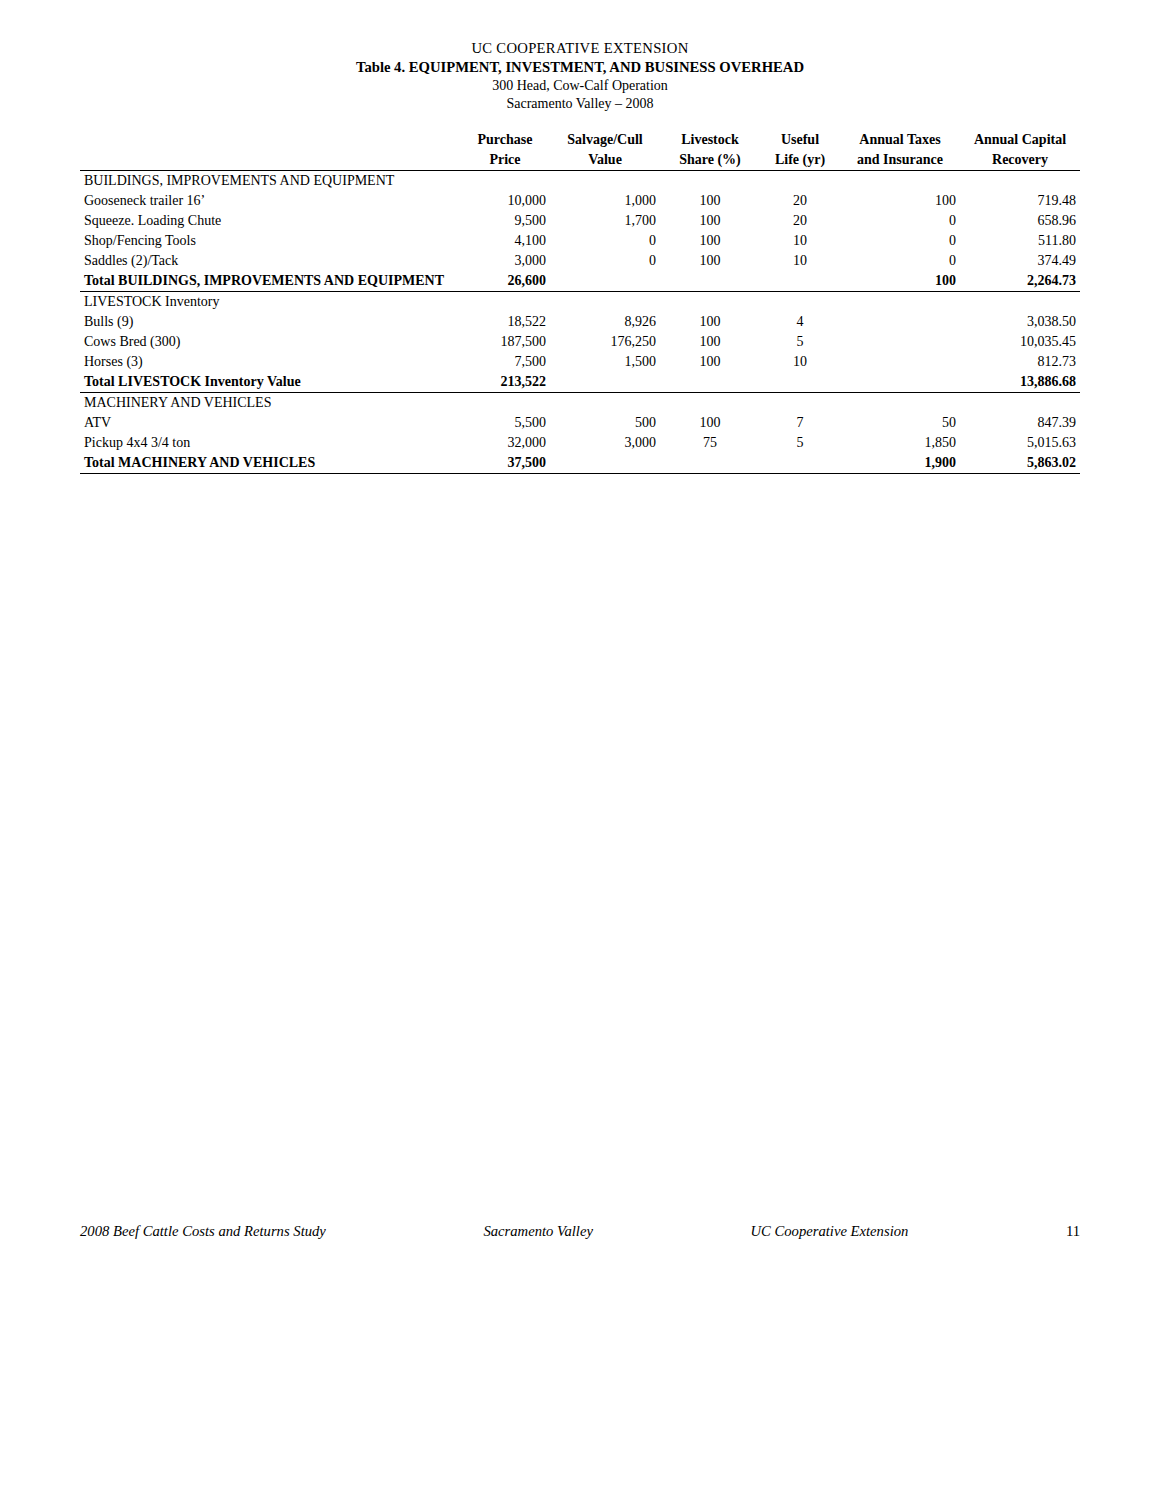UC COOPERATIVE EXTENSION
Table 4. EQUIPMENT, INVESTMENT, AND BUSINESS OVERHEAD
300 Head, Cow-Calf Operation
Sacramento Valley – 2008
| | Purchase | Salvage/Cull | Livestock | Useful | Annual Taxes | Annual Capital |
| --- | --- | --- | --- | --- | --- | --- |
| | Price | Value | Share (%) | Life (yr) | and Insurance | Recovery |
| BUILDINGS, IMPROVEMENTS AND EQUIPMENT | | | | | | |
| Gooseneck trailer 16’ | 10,000 | 1,000 | 100 | 20 | 100 | 719.48 |
| Squeeze. Loading Chute | 9,500 | 1,700 | 100 | 20 | 0 | 658.96 |
| Shop/Fencing Tools | 4,100 | 0 | 100 | 10 | 0 | 511.80 |
| Saddles (2)/Tack | 3,000 | 0 | 100 | 10 | 0 | 374.49 |
| Total BUILDINGS, IMPROVEMENTS AND EQUIPMENT | 26,600 | | | | 100 | 2,264.73 |
| LIVESTOCK Inventory | | | | | | |
| Bulls (9) | 18,522 | 8,926 | 100 | 4 | | 3,038.50 |
| Cows Bred (300) | 187,500 | 176,250 | 100 | 5 | | 10,035.45 |
| Horses (3) | 7,500 | 1,500 | 100 | 10 | | 812.73 |
| Total LIVESTOCK Inventory Value | 213,522 | | | | | 13,886.68 |
| MACHINERY AND VEHICLES | | | | | | |
| ATV | 5,500 | 500 | 100 | 7 | 50 | 847.39 |
| Pickup 4x4 3/4 ton | 32,000 | 3,000 | 75 | 5 | 1,850 | 5,015.63 |
| Total MACHINERY AND VEHICLES | 37,500 | | | | 1,900 | 5,863.02 |
2008 Beef Cattle Costs and Returns Study Sacramento Valley UC Cooperative Extension 11